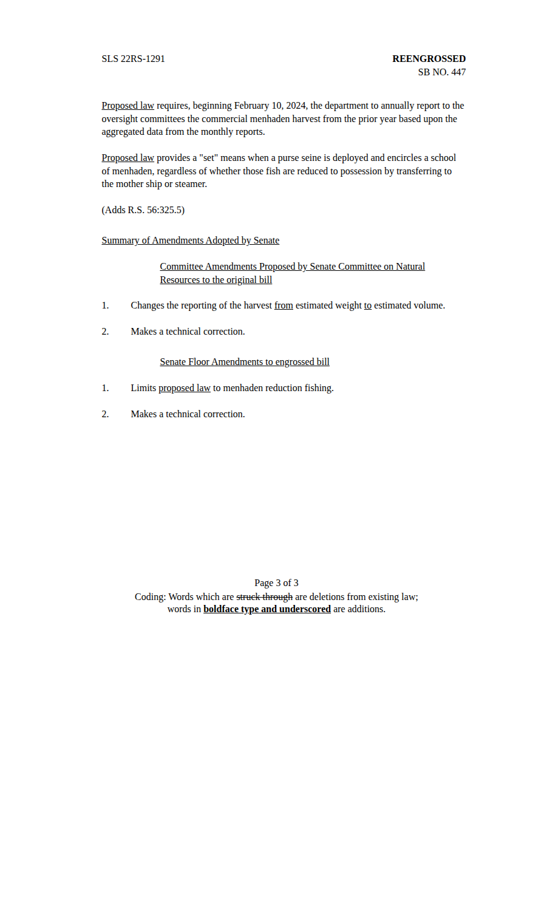SLS 22RS-1291
REENGROSSED
SB NO. 447
Proposed law requires, beginning February 10, 2024, the department to annually report to the oversight committees the commercial menhaden harvest from the prior year based upon the aggregated data from the monthly reports.
Proposed law provides a "set" means when a purse seine is deployed and encircles a school of menhaden, regardless of whether those fish are reduced to possession by transferring to the mother ship or steamer.
(Adds R.S. 56:325.5)
Summary of Amendments Adopted by Senate
Committee Amendments Proposed by Senate Committee on Natural Resources to the original bill
1. Changes the reporting of the harvest from estimated weight to estimated volume.
2. Makes a technical correction.
Senate Floor Amendments to engrossed bill
1. Limits proposed law to menhaden reduction fishing.
2. Makes a technical correction.
Page 3 of 3
Coding: Words which are struck through are deletions from existing law;
words in boldface type and underscored are additions.